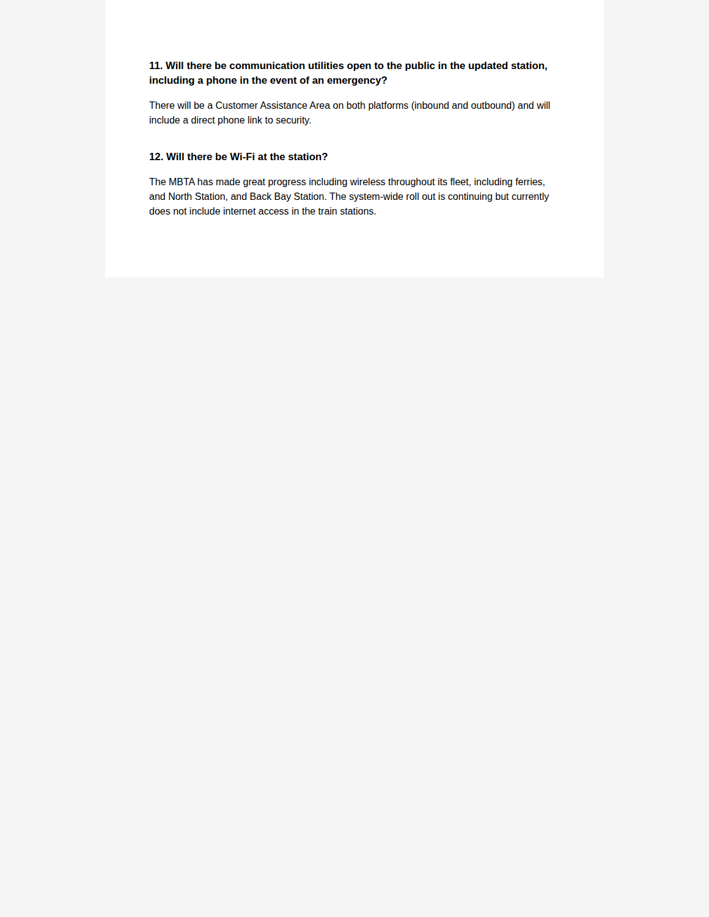11. Will there be communication utilities open to the public in the updated station, including a phone in the event of an emergency?
There will be a Customer Assistance Area on both platforms (inbound and outbound) and will include a direct phone link to security.
12. Will there be Wi-Fi at the station?
The MBTA has made great progress including wireless throughout its fleet, including ferries, and North Station, and Back Bay Station. The system-wide roll out is continuing but currently does not include internet access in the train stations.